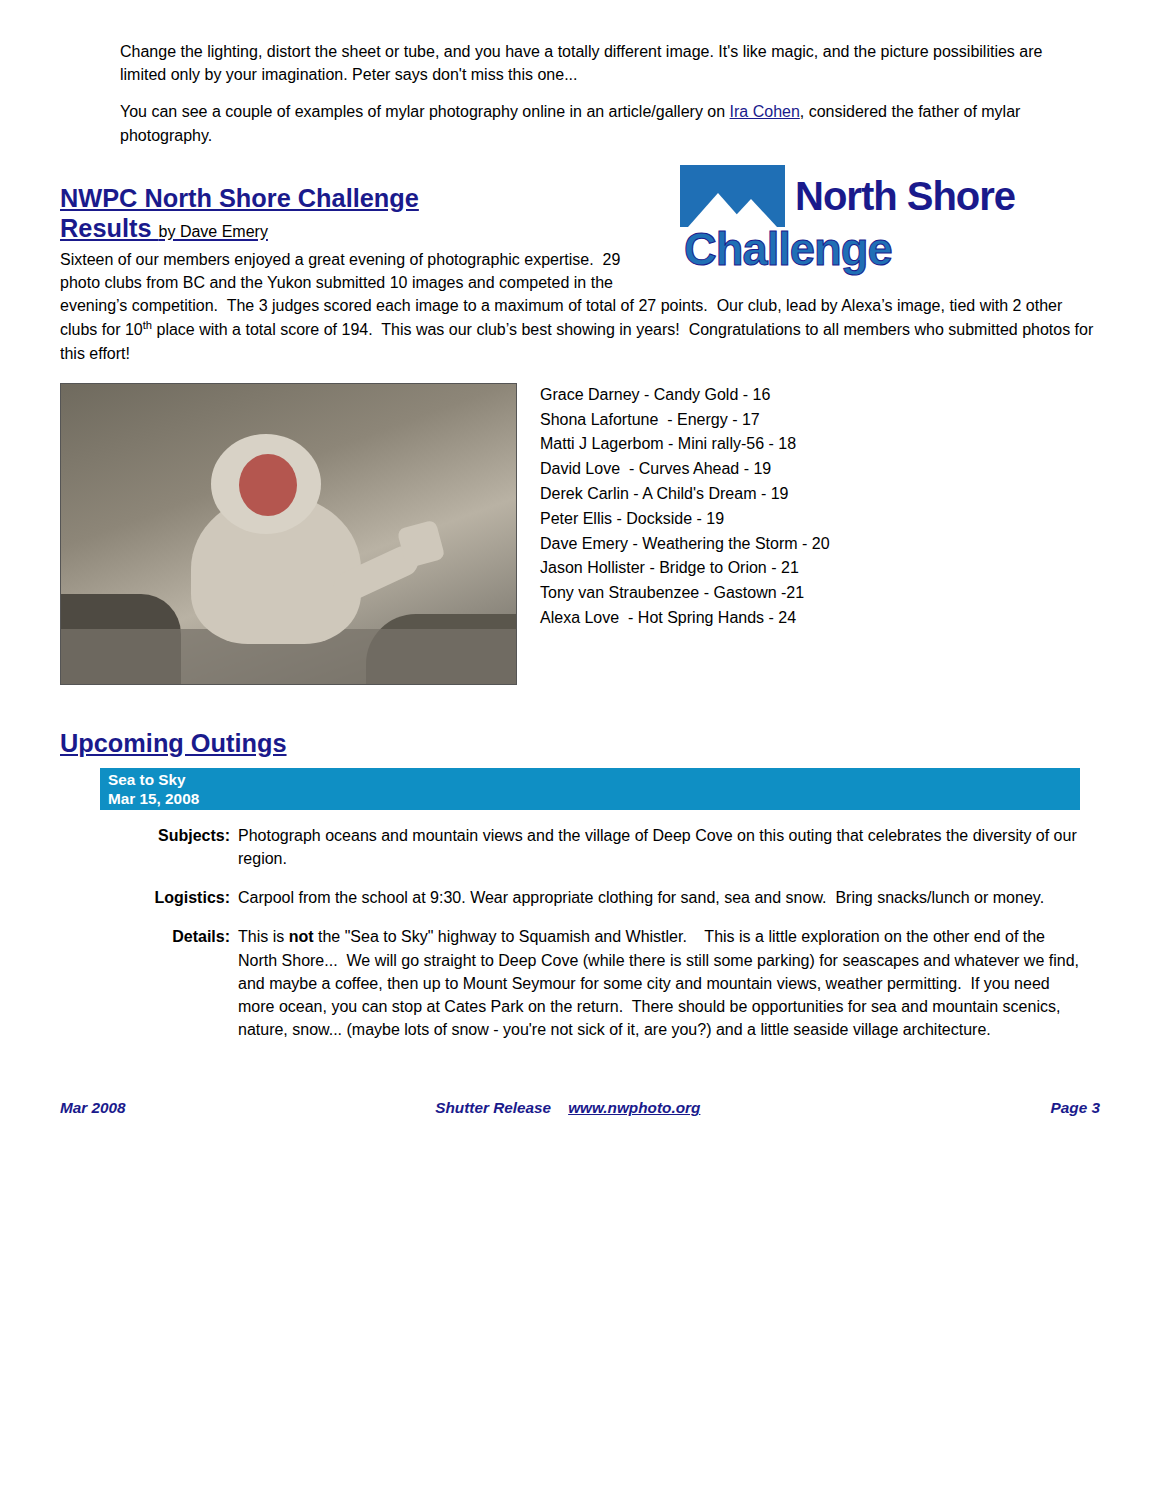Change the lighting, distort the sheet or tube, and you have a totally different image. It's like magic, and the picture possibilities are limited only by your imagination. Peter says don't miss this one...
You can see a couple of examples of mylar photography online in an article/gallery on Ira Cohen, considered the father of mylar photography.
North Shore
Challenge
NWPC North Shore Challenge
Results by Dave Emery
Sixteen of our members enjoyed a great evening of photographic expertise. 29 photo clubs from BC and the Yukon submitted 10 images and competed in the evening’s competition. The 3 judges scored each image to a maximum of total of 27 points. Our club, lead by Alexa’s image, tied with 2 other clubs for 10th place with a total score of 194. This was our club’s best showing in years! Congratulations to all members who submitted photos for this effort!
Grace Darney - Candy Gold - 16
Shona Lafortune - Energy - 17
Matti J Lagerbom - Mini rally-56 - 18
David Love - Curves Ahead - 19
Derek Carlin - A Child's Dream - 19
Peter Ellis - Dockside - 19
Dave Emery - Weathering the Storm - 20
Jason Hollister - Bridge to Orion - 21
Tony van Straubenzee - Gastown -21
Alexa Love - Hot Spring Hands - 24
Upcoming Outings
Sea to Sky
Mar 15, 2008
| Subjects: | Photograph oceans and mountain views and the village of Deep Cove on this outing that celebrates the diversity of our region. |
| Logistics: | Carpool from the school at 9:30. Wear appropriate clothing for sand, sea and snow. Bring snacks/lunch or money. |
| Details: | This is not the "Sea to Sky" highway to Squamish and Whistler. This is a little exploration on the other end of the North Shore... We will go straight to Deep Cove (while there is still some parking) for seascapes and whatever we find, and maybe a coffee, then up to Mount Seymour for some city and mountain views, weather permitting. If you need more ocean, you can stop at Cates Park on the return. There should be opportunities for sea and mountain scenics, nature, snow... (maybe lots of snow - you're not sick of it, are you?) and a little seaside village architecture. |
Mar 2008
Shutter Release www.nwphoto.org
Page 3